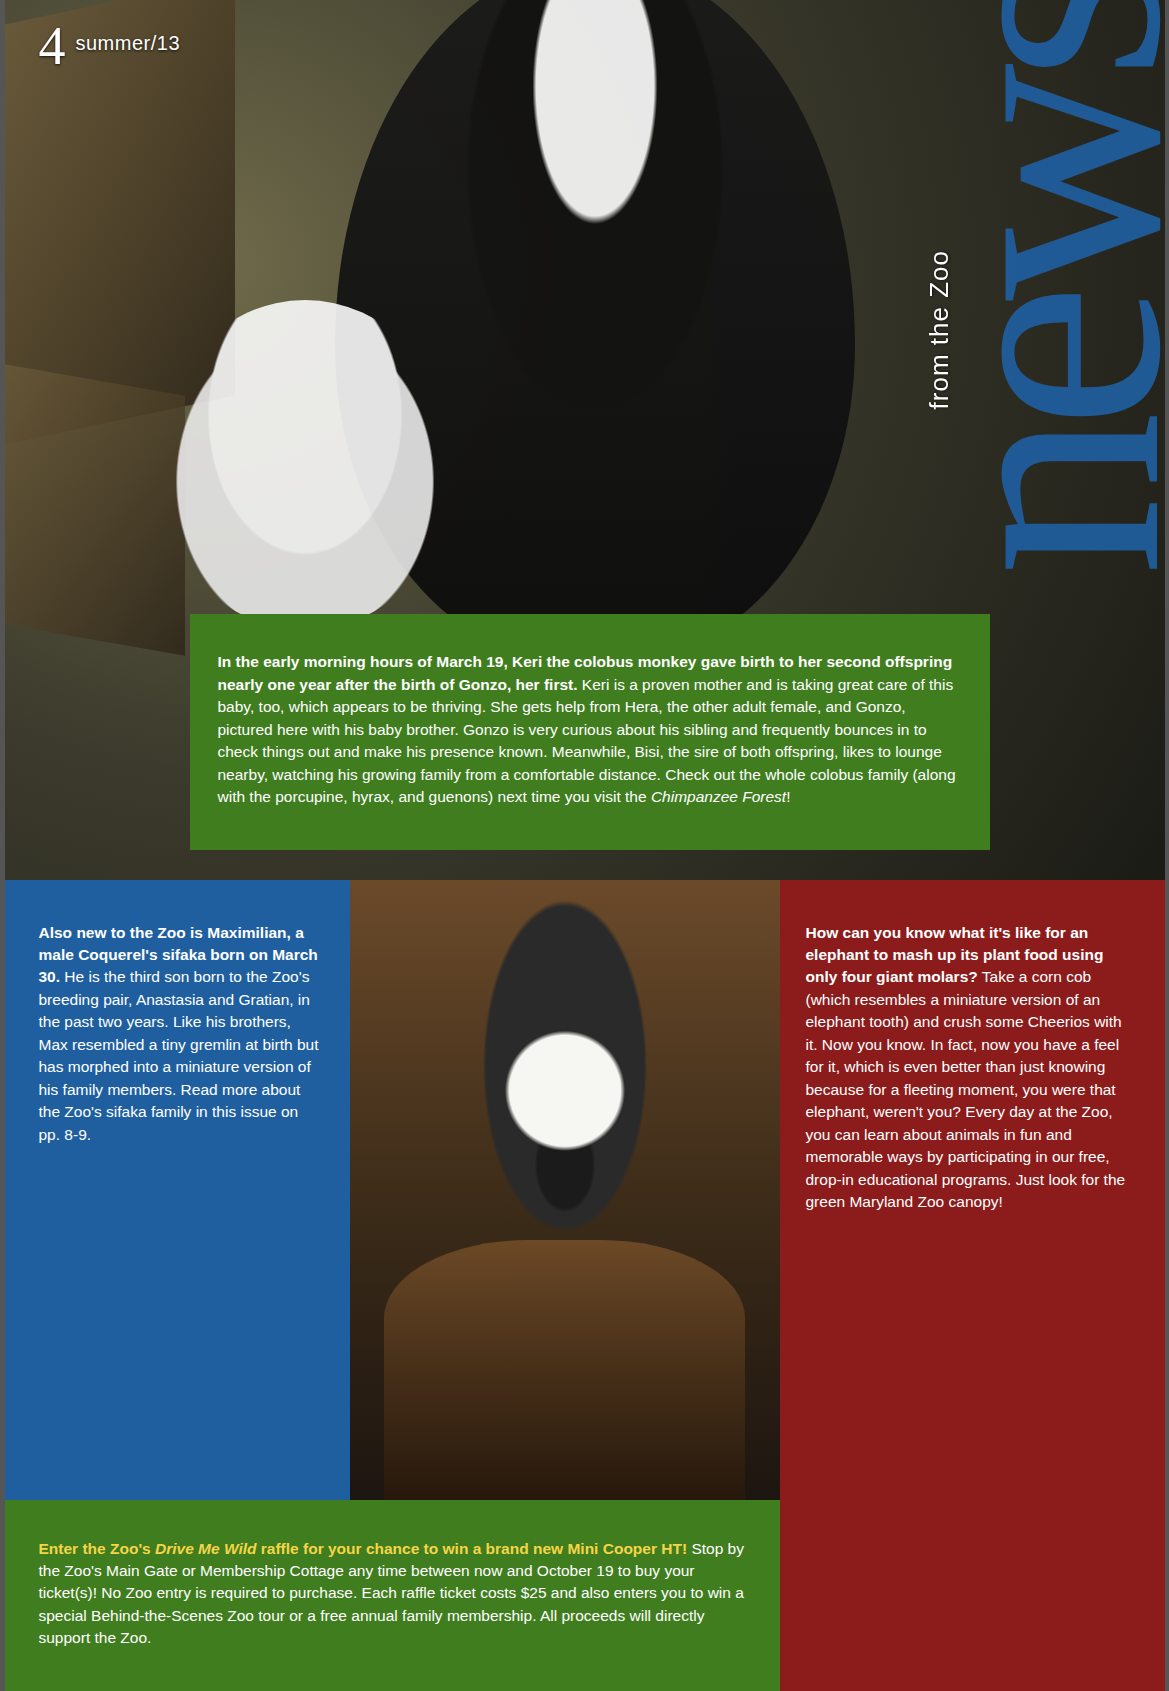4 summer/13
news
from the Zoo
In the early morning hours of March 19, Keri the colobus monkey gave birth to her second offspring nearly one year after the birth of Gonzo, her first. Keri is a proven mother and is taking great care of this baby, too, which appears to be thriving. She gets help from Hera, the other adult female, and Gonzo, pictured here with his baby brother. Gonzo is very curious about his sibling and frequently bounces in to check things out and make his presence known. Meanwhile, Bisi, the sire of both offspring, likes to lounge nearby, watching his growing family from a comfortable distance. Check out the whole colobus family (along with the porcupine, hyrax, and guenons) next time you visit the Chimpanzee Forest!
Also new to the Zoo is Maximilian, a male Coquerel's sifaka born on March 30. He is the third son born to the Zoo's breeding pair, Anastasia and Gratian, in the past two years. Like his brothers, Max resembled a tiny gremlin at birth but has morphed into a miniature version of his family members. Read more about the Zoo's sifaka family in this issue on pp. 8-9.
How can you know what it's like for an elephant to mash up its plant food using only four giant molars? Take a corn cob (which resembles a miniature version of an elephant tooth) and crush some Cheerios with it. Now you know. In fact, now you have a feel for it, which is even better than just knowing because for a fleeting moment, you were that elephant, weren't you? Every day at the Zoo, you can learn about animals in fun and memorable ways by participating in our free, drop-in educational programs. Just look for the green Maryland Zoo canopy!
Enter the Zoo's Drive Me Wild raffle for your chance to win a brand new Mini Cooper HT! Stop by the Zoo's Main Gate or Membership Cottage any time between now and October 19 to buy your ticket(s)! No Zoo entry is required to purchase. Each raffle ticket costs $25 and also enters you to win a special Behind-the-Scenes Zoo tour or a free annual family membership. All proceeds will directly support the Zoo.